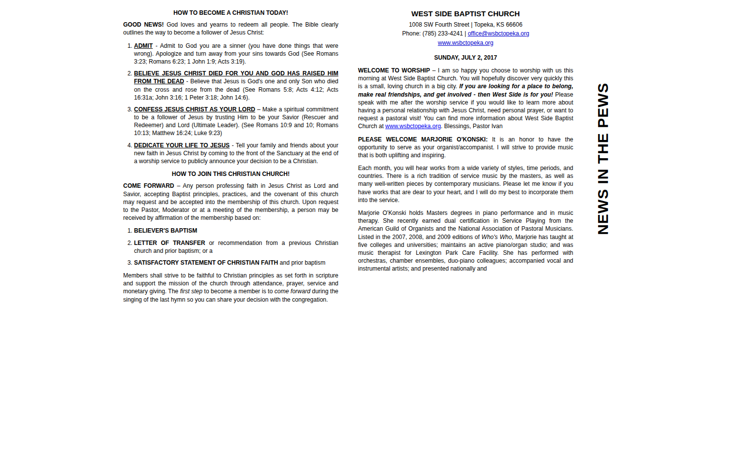HOW TO BECOME A CHRISTIAN TODAY!
GOOD NEWS! God loves and yearns to redeem all people. The Bible clearly outlines the way to become a follower of Jesus Christ:
ADMIT - Admit to God you are a sinner (you have done things that were wrong). Apologize and turn away from your sins towards God (See Romans 3:23; Romans 6:23; 1 John 1:9; Acts 3:19).
BELIEVE JESUS CHRIST DIED FOR YOU AND GOD HAS RAISED HIM FROM THE DEAD - Believe that Jesus is God's one and only Son who died on the cross and rose from the dead (See Romans 5:8; Acts 4:12; Acts 16:31a; John 3:16; 1 Peter 3:18; John 14:6).
CONFESS JESUS CHRIST AS YOUR LORD – Make a spiritual commitment to be a follower of Jesus by trusting Him to be your Savior (Rescuer and Redeemer) and Lord (Ultimate Leader). (See Romans 10:9 and 10; Romans 10:13; Matthew 16:24; Luke 9:23)
DEDICATE YOUR LIFE TO JESUS - Tell your family and friends about your new faith in Jesus Christ by coming to the front of the Sanctuary at the end of a worship service to publicly announce your decision to be a Christian.
HOW TO JOIN THIS CHRISTIAN CHURCH!
COME FORWARD – Any person professing faith in Jesus Christ as Lord and Savior, accepting Baptist principles, practices, and the covenant of this church may request and be accepted into the membership of this church. Upon request to the Pastor, Moderator or at a meeting of the membership, a person may be received by affirmation of the membership based on:
BELIEVER'S BAPTISM
LETTER OF TRANSFER or recommendation from a previous Christian church and prior baptism; or a
SATISFACTORY STATEMENT OF CHRISTIAN FAITH and prior baptism
Members shall strive to be faithful to Christian principles as set forth in scripture and support the mission of the church through attendance, prayer, service and monetary giving. The first step to become a member is to come forward during the singing of the last hymn so you can share your decision with the congregation.
WEST SIDE BAPTIST CHURCH
1008 SW Fourth Street | Topeka, KS 66606
Phone: (785) 233-4241 | office@wsbctopeka.org
www.wsbctopeka.org
SUNDAY, JULY 2, 2017
WELCOME TO WORSHIP – I am so happy you choose to worship with us this morning at West Side Baptist Church. You will hopefully discover very quickly this is a small, loving church in a big city. If you are looking for a place to belong, make real friendships, and get involved - then West Side is for you! Please speak with me after the worship service if you would like to learn more about having a personal relationship with Jesus Christ, need personal prayer, or want to request a pastoral visit! You can find more information about West Side Baptist Church at www.wsbctopeka.org. Blessings, Pastor Ivan
PLEASE WELCOME MARJORIE O'KONSKI: It is an honor to have the opportunity to serve as your organist/accompanist. I will strive to provide music that is both uplifting and inspiring.
Each month, you will hear works from a wide variety of styles, time periods, and countries. There is a rich tradition of service music by the masters, as well as many well-written pieces by contemporary musicians. Please let me know if you have works that are dear to your heart, and I will do my best to incorporate them into the service.
Marjorie O'Konski holds Masters degrees in piano performance and in music therapy. She recently earned dual certification in Service Playing from the American Guild of Organists and the National Association of Pastoral Musicians. Listed in the 2007, 2008, and 2009 editions of Who's Who, Marjorie has taught at five colleges and universities; maintains an active piano/organ studio; and was music therapist for Lexington Park Care Facility. She has performed with orchestras, chamber ensembles, duo-piano colleagues; accompanied vocal and instrumental artists; and presented nationally and
NEWS IN THE PEWS